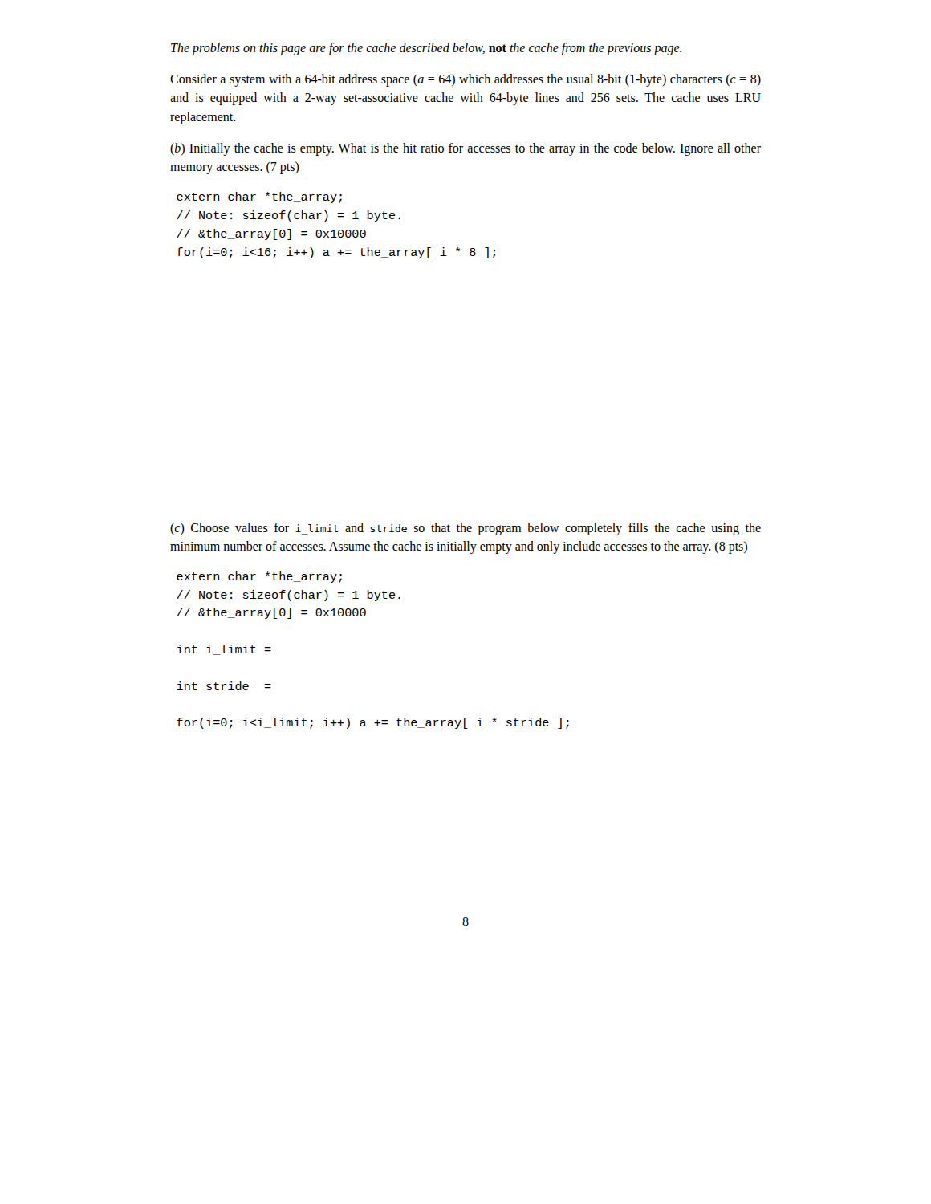The problems on this page are for the cache described below, not the cache from the previous page.
Consider a system with a 64-bit address space (a = 64) which addresses the usual 8-bit (1-byte) characters (c = 8) and is equipped with a 2-way set-associative cache with 64-byte lines and 256 sets. The cache uses LRU replacement.
(b) Initially the cache is empty. What is the hit ratio for accesses to the array in the code below. Ignore all other memory accesses. (7 pts)
extern char *the_array;
// Note: sizeof(char) = 1 byte.
// &the_array[0] = 0x10000
for(i=0; i<16; i++) a += the_array[ i * 8 ];
(c) Choose values for i_limit and stride so that the program below completely fills the cache using the minimum number of accesses. Assume the cache is initially empty and only include accesses to the array. (8 pts)
extern char *the_array;
// Note: sizeof(char) = 1 byte.
// &the_array[0] = 0x10000

int i_limit =

int stride  =

for(i=0; i<i_limit; i++) a += the_array[ i * stride ];
8